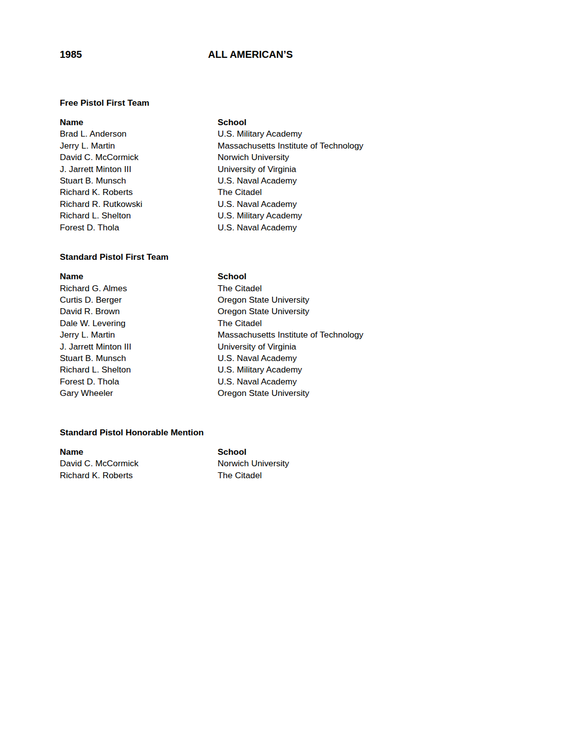1985
ALL AMERICAN’S
Free Pistol First Team
| Name | School |
| --- | --- |
| Brad L. Anderson | U.S. Military Academy |
| Jerry L. Martin | Massachusetts Institute of Technology |
| David C. McCormick | Norwich University |
| J. Jarrett Minton III | University of Virginia |
| Stuart B. Munsch | U.S. Naval Academy |
| Richard K. Roberts | The Citadel |
| Richard R. Rutkowski | U.S. Naval Academy |
| Richard L. Shelton | U.S. Military Academy |
| Forest D. Thola | U.S. Naval Academy |
Standard Pistol First Team
| Name | School |
| --- | --- |
| Richard G. Almes | The Citadel |
| Curtis D. Berger | Oregon State University |
| David R. Brown | Oregon State University |
| Dale W. Levering | The Citadel |
| Jerry L. Martin | Massachusetts Institute of Technology |
| J. Jarrett Minton III | University of Virginia |
| Stuart B. Munsch | U.S. Naval Academy |
| Richard L. Shelton | U.S. Military Academy |
| Forest D. Thola | U.S. Naval Academy |
| Gary Wheeler | Oregon State University |
Standard Pistol Honorable Mention
| Name | School |
| --- | --- |
| David C. McCormick | Norwich University |
| Richard K. Roberts | The Citadel |